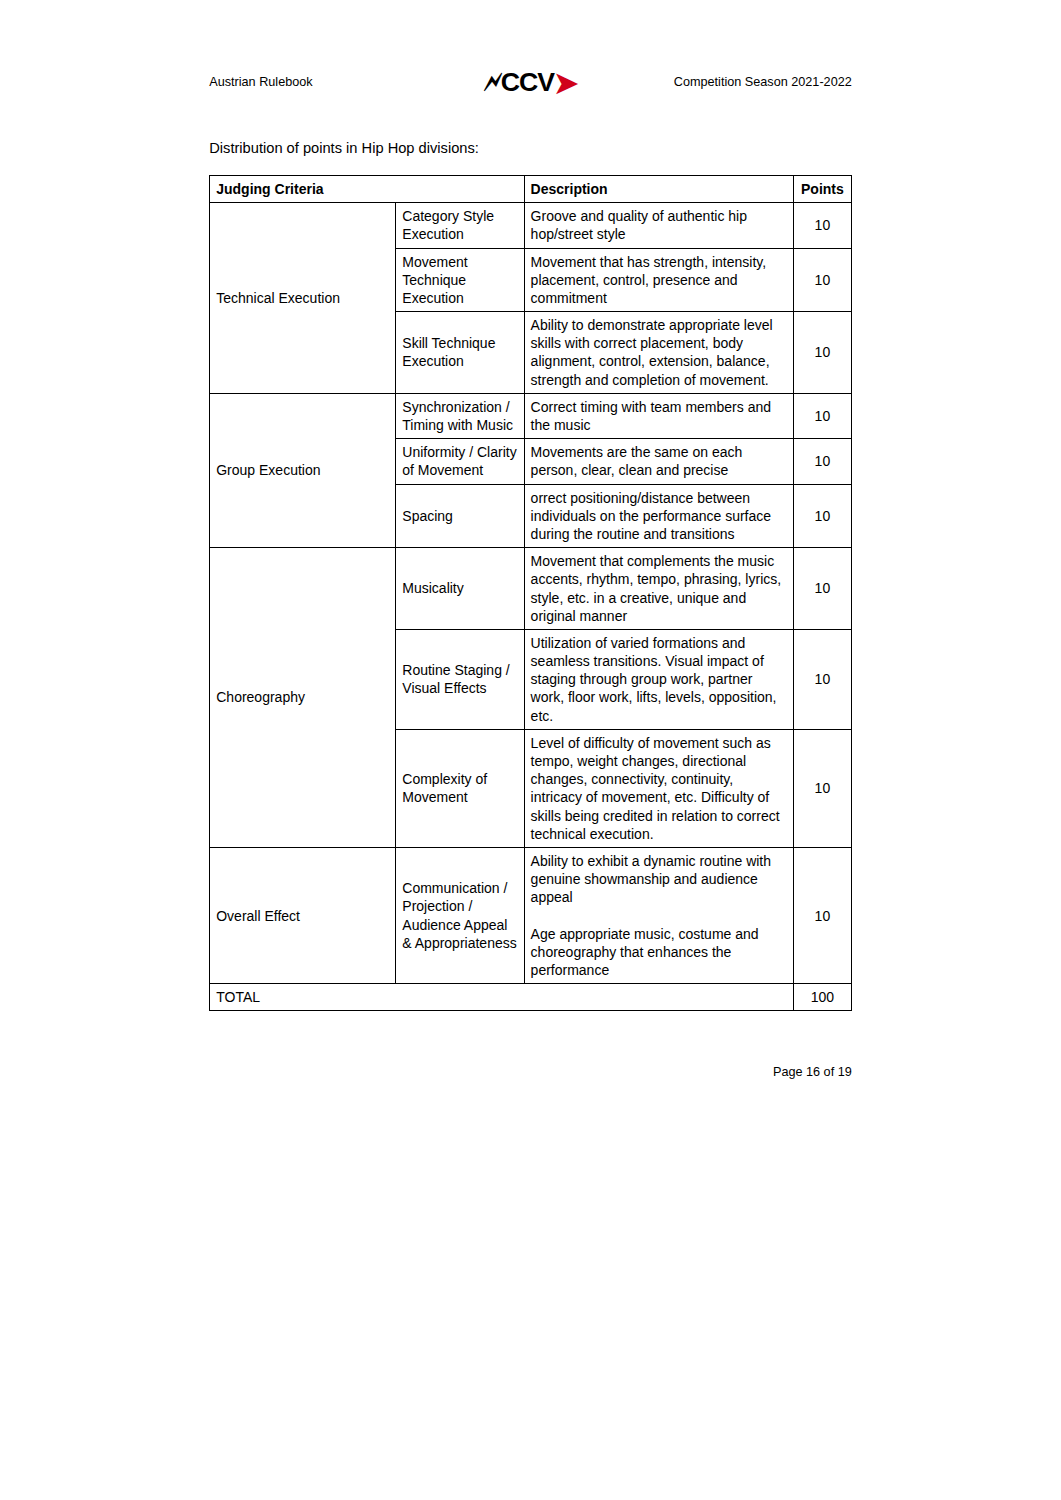Austrian Rulebook
🗲CCV➤
Competition Season 2021-2022
Distribution of points in Hip Hop divisions:
| Judging Criteria | Description | Points |
| --- | --- | --- |
| Technical Execution | Category Style Execution | Groove and quality of authentic hip hop/street style | 10 |
| Movement Technique Execution | Movement that has strength, intensity, placement, control, presence and commitment | 10 |
| Skill Technique Execution | Ability to demonstrate appropriate level skills with correct placement, body alignment, control, extension, balance, strength and completion of movement. | 10 |
| Group Execution | Synchronization / Timing with Music | Correct timing with team members and the music | 10 |
| Uniformity / Clarity of Movement | Movements are the same on each person, clear, clean and precise | 10 |
| Spacing | orrect positioning/distance between individuals on the performance surface during the routine and transitions | 10 |
| Choreography | Musicality | Movement that complements the music accents, rhythm, tempo, phrasing, lyrics, style, etc. in a creative, unique and original manner | 10 |
| Routine Staging / Visual Effects | Utilization of varied formations and seamless transitions. Visual impact of staging through group work, partner work, floor work, lifts, levels, opposition, etc. | 10 |
| Complexity of Movement | Level of difficulty of movement such as tempo, weight changes, directional changes, connectivity, continuity, intricacy of movement, etc. Difficulty of skills being credited in relation to correct technical execution. | 10 |
| Overall Effect | Communication / Projection / Audience Appeal & Appropriateness | Ability to exhibit a dynamic routine with genuine showmanship and audience appeal Age appropriate music, costume and choreography that enhances the performance | 10 |
| TOTAL | 100 |
Page 16 of 19